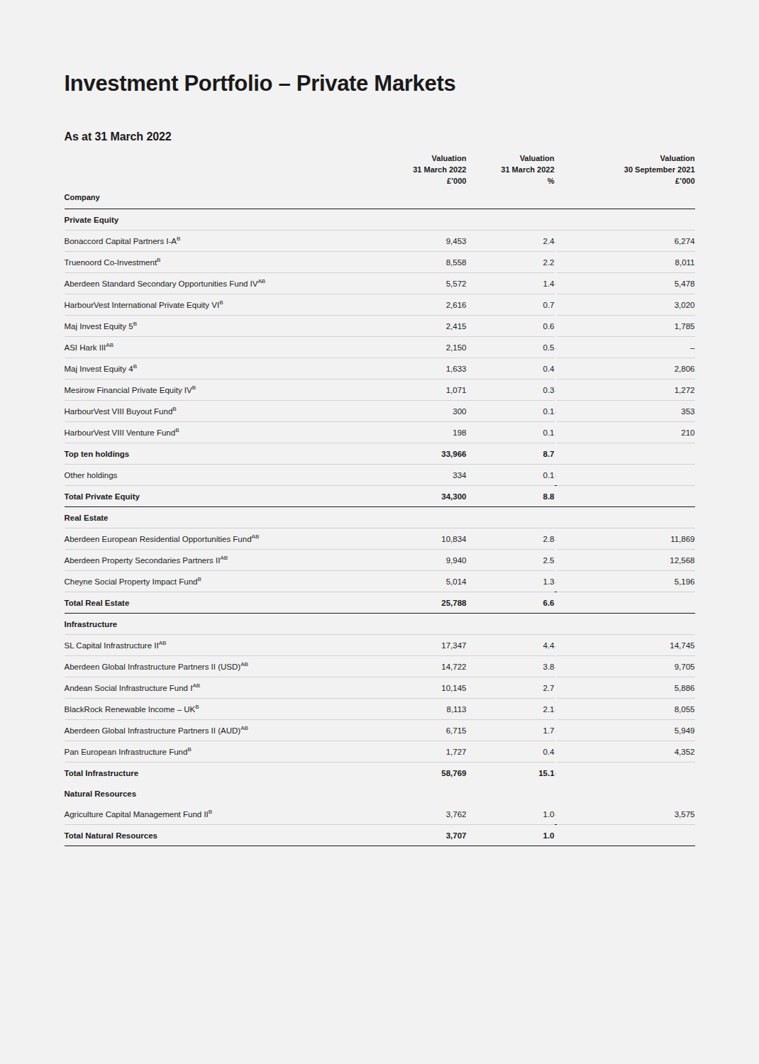Investment Portfolio – Private Markets
As at 31 March 2022
| | Valuation 31 March 2022 £’000 | Valuation 31 March 2022 % | | Valuation 30 September 2021 £’000 |
| --- | --- | --- | --- | --- |
| Company | | | | |
| Private Equity | | | | |
| Bonaccord Capital Partners I-A B | 9,453 | 2.4 | · | 6,274 |
| Truenoord Co-Investment B | 8,558 | 2.2 | | 8,011 |
| Aberdeen Standard Secondary Opportunities Fund IV AB | 5,572 | 1.4 | · | 5,478 |
| HarbourVest International Private Equity VI B | 2,616 | 0.7 | | 3,020 |
| Maj Invest Equity 5 B | 2,415 | 0.6 | | 1,785 |
| ASI Hark III AB | 2,150 | 0.5 | · | – |
| Maj Invest Equity 4 B | 1,633 | 0.4 | | 2,806 |
| Mesirow Financial Private Equity IV B | 1,071 | 0.3 | · | 1,272 |
| HarbourVest VIII Buyout Fund B | 300 | 0.1 | · | 353 |
| HarbourVest VIII Venture Fund B | 198 | 0.1 | | 210 |
| Top ten holdings | 33,966 | 8.7 | | |
| Other holdings | 334 | 0.1 | · | |
| Total Private Equity | 34,300 | 8.8 | | |
| Real Estate | | | | |
| Aberdeen European Residential Opportunities Fund AB | 10,834 | 2.8 | · | 11,869 |
| Aberdeen Property Secondaries Partners II AB | 9,940 | 2.5 | | 12,568 |
| Cheyne Social Property Impact Fund B | 5,014 | 1.3 | · | 5,196 |
| Total Real Estate | 25,788 | 6.6 | | |
| Infrastructure | | | | |
| SL Capital Infrastructure II AB | 17,347 | 4.4 | · | 14,745 |
| Aberdeen Global Infrastructure Partners II (USD) AB | 14,722 | 3.8 | · | 9,705 |
| Andean Social Infrastructure Fund I AB | 10,145 | 2.7 | | 5,886 |
| BlackRock Renewable Income – UK B | 8,113 | 2.1 | · | 8,055 |
| Aberdeen Global Infrastructure Partners II (AUD) AB | 6,715 | 1.7 | · | 5,949 |
| Pan European Infrastructure Fund B | 1,727 | 0.4 | | 4,352 |
| Total Infrastructure | 58,769 | 15.1 | · | |
| Natural Resources | | | | |
| Agriculture Capital Management Fund II B | 3,762 | 1.0 | · | 3,575 |
| Total Natural Resources | 3,707 | 1.0 | | |